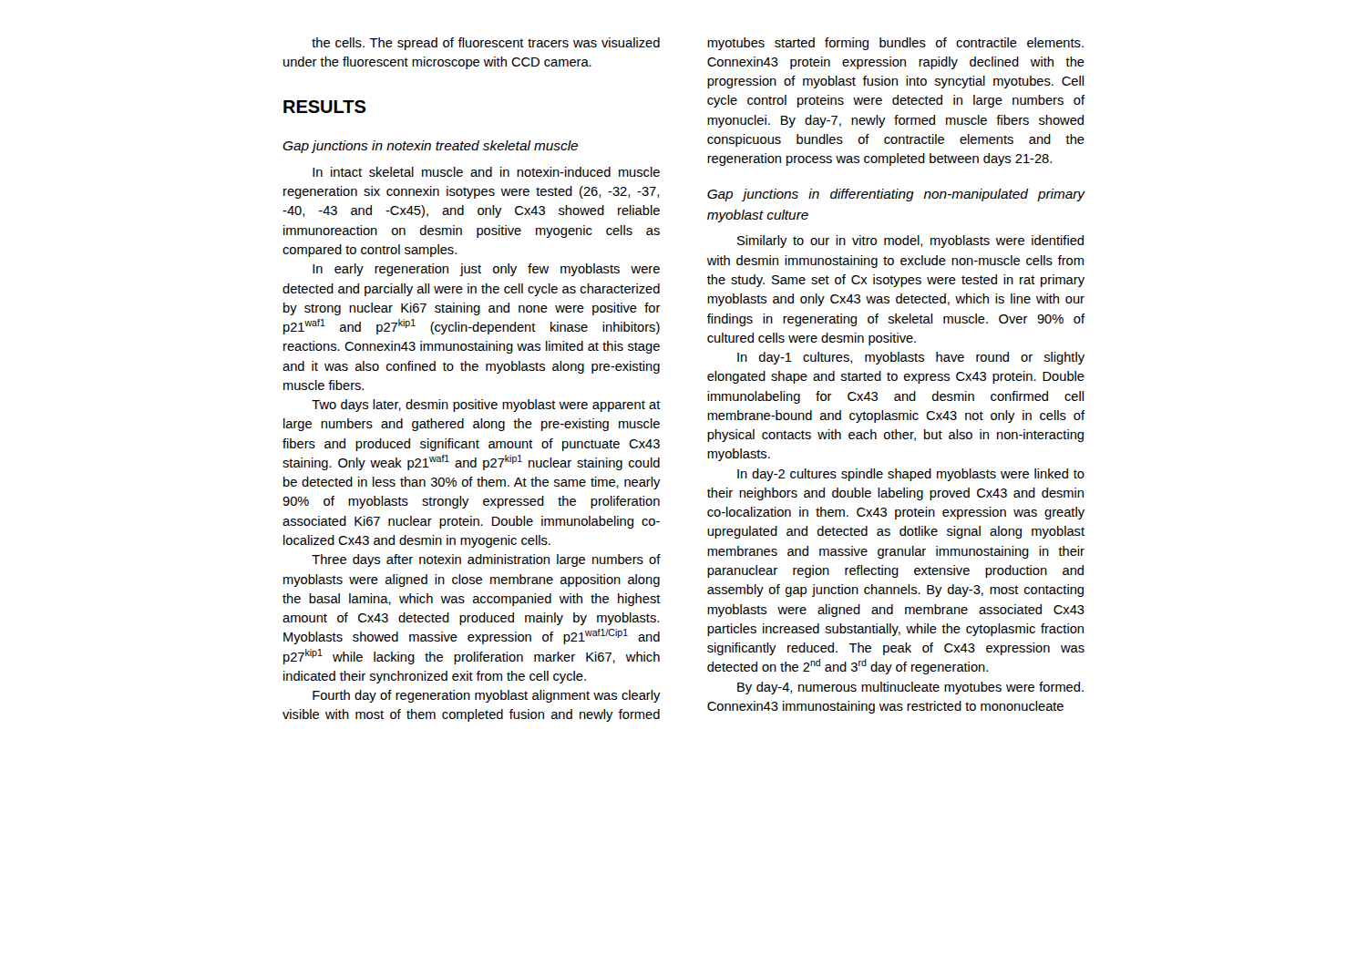the cells. The spread of fluorescent tracers was visualized under the fluorescent microscope with CCD camera.
RESULTS
Gap junctions in notexin treated skeletal muscle
In intact skeletal muscle and in notexin-induced muscle regeneration six connexin isotypes were tested (26, -32, -37, -40, -43 and -Cx45), and only Cx43 showed reliable immunoreaction on desmin positive myogenic cells as compared to control samples.
In early regeneration just only few myoblasts were detected and parcially all were in the cell cycle as characterized by strong nuclear Ki67 staining and none were positive for p21waf1 and p27kip1 (cyclin-dependent kinase inhibitors) reactions. Connexin43 immunostaining was limited at this stage and it was also confined to the myoblasts along pre-existing muscle fibers.
Two days later, desmin positive myoblast were apparent at large numbers and gathered along the pre-existing muscle fibers and produced significant amount of punctuate Cx43 staining. Only weak p21waf1 and p27kip1 nuclear staining could be detected in less than 30% of them. At the same time, nearly 90% of myoblasts strongly expressed the proliferation associated Ki67 nuclear protein. Double immunolabeling co-localized Cx43 and desmin in myogenic cells.
Three days after notexin administration large numbers of myoblasts were aligned in close membrane apposition along the basal lamina, which was accompanied with the highest amount of Cx43 detected produced mainly by myoblasts. Myoblasts showed massive expression of p21waf1/Cip1 and p27kip1 while lacking the proliferation marker Ki67, which indicated their synchronized exit from the cell cycle.
Fourth day of regeneration myoblast alignment was clearly visible with most of them completed fusion and newly formed myotubes started forming bundles of contractile elements. Connexin43 protein expression rapidly declined with the progression of myoblast fusion into syncytial myotubes. Cell cycle control proteins were detected in large numbers of myonuclei. By day-7, newly formed muscle fibers showed conspicuous bundles of contractile elements and the regeneration process was completed between days 21-28.
Gap junctions in differentiating non-manipulated primary myoblast culture
Similarly to our in vitro model, myoblasts were identified with desmin immunostaining to exclude non-muscle cells from the study. Same set of Cx isotypes were tested in rat primary myoblasts and only Cx43 was detected, which is line with our findings in regenerating of skeletal muscle. Over 90% of cultured cells were desmin positive.
In day-1 cultures, myoblasts have round or slightly elongated shape and started to express Cx43 protein. Double immunolabeling for Cx43 and desmin confirmed cell membrane-bound and cytoplasmic Cx43 not only in cells of physical contacts with each other, but also in non-interacting myoblasts.
In day-2 cultures spindle shaped myoblasts were linked to their neighbors and double labeling proved Cx43 and desmin co-localization in them. Cx43 protein expression was greatly upregulated and detected as dotlike signal along myoblast membranes and massive granular immunostaining in their paranuclear region reflecting extensive production and assembly of gap junction channels. By day-3, most contacting myoblasts were aligned and membrane associated Cx43 particles increased substantially, while the cytoplasmic fraction significantly reduced. The peak of Cx43 expression was detected on the 2nd and 3rd day of regeneration.
By day-4, numerous multinucleate myotubes were formed. Connexin43 immunostaining was restricted to mononucleate